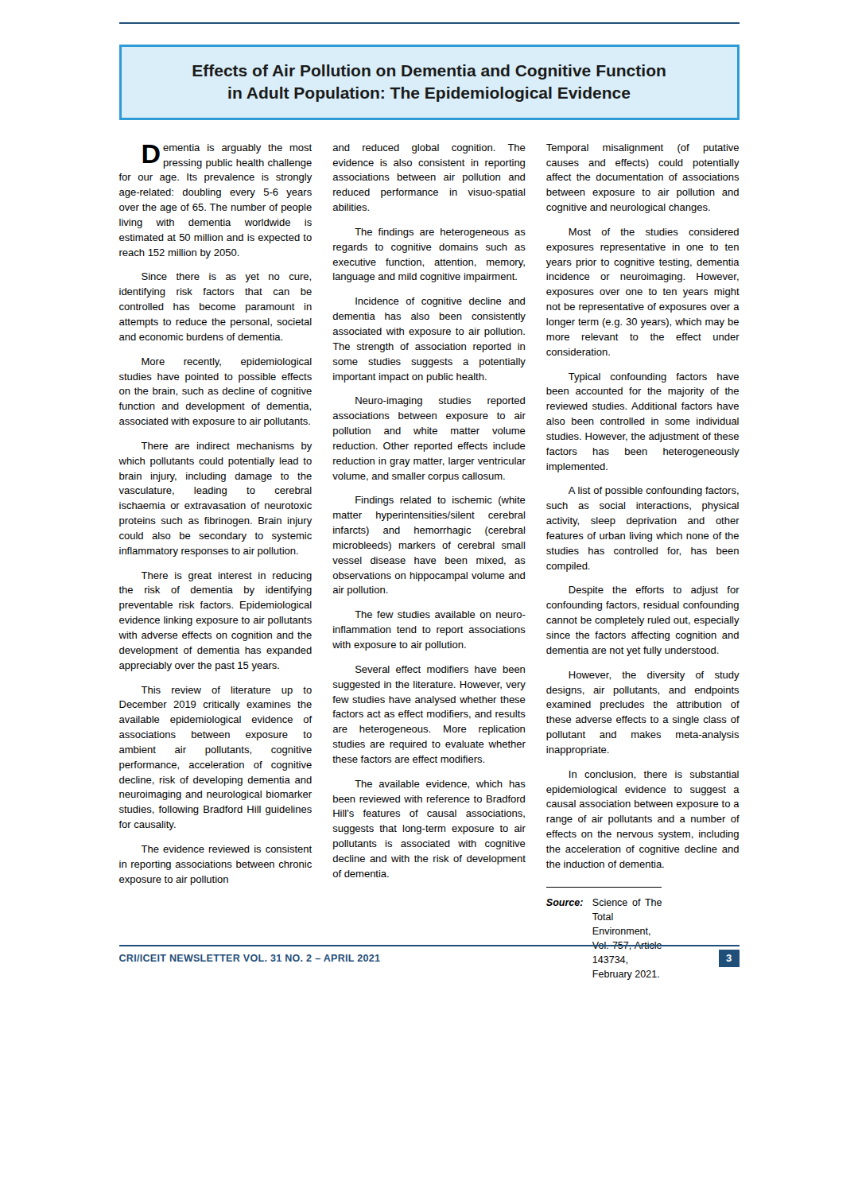Effects of Air Pollution on Dementia and Cognitive Function
in Adult Population: The Epidemiological Evidence
Dementia is arguably the most pressing public health challenge for our age. Its prevalence is strongly age-related: doubling every 5-6 years over the age of 65. The number of people living with dementia worldwide is estimated at 50 million and is expected to reach 152 million by 2050.
Since there is as yet no cure, identifying risk factors that can be controlled has become paramount in attempts to reduce the personal, societal and economic burdens of dementia.
More recently, epidemiological studies have pointed to possible effects on the brain, such as decline of cognitive function and development of dementia, associated with exposure to air pollutants.
There are indirect mechanisms by which pollutants could potentially lead to brain injury, including damage to the vasculature, leading to cerebral ischaemia or extravasation of neurotoxic proteins such as fibrinogen. Brain injury could also be secondary to systemic inflammatory responses to air pollution.
There is great interest in reducing the risk of dementia by identifying preventable risk factors. Epidemiological evidence linking exposure to air pollutants with adverse effects on cognition and the development of dementia has expanded appreciably over the past 15 years.
This review of literature up to December 2019 critically examines the available epidemiological evidence of associations between exposure to ambient air pollutants, cognitive performance, acceleration of cognitive decline, risk of developing dementia and neuroimaging and neurological biomarker studies, following Bradford Hill guidelines for causality.
The evidence reviewed is consistent in reporting associations between chronic exposure to air pollution
and reduced global cognition. The evidence is also consistent in reporting associations between air pollution and reduced performance in visuo-spatial abilities.
The findings are heterogeneous as regards to cognitive domains such as executive function, attention, memory, language and mild cognitive impairment.
Incidence of cognitive decline and dementia has also been consistently associated with exposure to air pollution. The strength of association reported in some studies suggests a potentially important impact on public health.
Neuro-imaging studies reported associations between exposure to air pollution and white matter volume reduction. Other reported effects include reduction in gray matter, larger ventricular volume, and smaller corpus callosum.
Findings related to ischemic (white matter hyperintensities/silent cerebral infarcts) and hemorrhagic (cerebral microbleeds) markers of cerebral small vessel disease have been mixed, as observations on hippocampal volume and air pollution.
The few studies available on neuro-inflammation tend to report associations with exposure to air pollution.
Several effect modifiers have been suggested in the literature. However, very few studies have analysed whether these factors act as effect modifiers, and results are heterogeneous. More replication studies are required to evaluate whether these factors are effect modifiers.
The available evidence, which has been reviewed with reference to Bradford Hill's features of causal associations, suggests that long-term exposure to air pollutants is associated with cognitive decline and with the risk of development of dementia.
Temporal misalignment (of putative causes and effects) could potentially affect the documentation of associations between exposure to air pollution and cognitive and neurological changes.
Most of the studies considered exposures representative in one to ten years prior to cognitive testing, dementia incidence or neuroimaging. However, exposures over one to ten years might not be representative of exposures over a longer term (e.g. 30 years), which may be more relevant to the effect under consideration.
Typical confounding factors have been accounted for the majority of the reviewed studies. Additional factors have also been controlled in some individual studies. However, the adjustment of these factors has been heterogeneously implemented.
A list of possible confounding factors, such as social interactions, physical activity, sleep deprivation and other features of urban living which none of the studies has controlled for, has been compiled.
Despite the efforts to adjust for confounding factors, residual confounding cannot be completely ruled out, especially since the factors affecting cognition and dementia are not yet fully understood.
However, the diversity of study designs, air pollutants, and endpoints examined precludes the attribution of these adverse effects to a single class of pollutant and makes meta-analysis inappropriate.
In conclusion, there is substantial epidemiological evidence to suggest a causal association between exposure to a range of air pollutants and a number of effects on the nervous system, including the acceleration of cognitive decline and the induction of dementia.
Source: Science of The Total Environment, Vol. 757, Article 143734, February 2021.
CRI/ICEIT Newsletter Vol. 31 No. 2 – April 2021
3